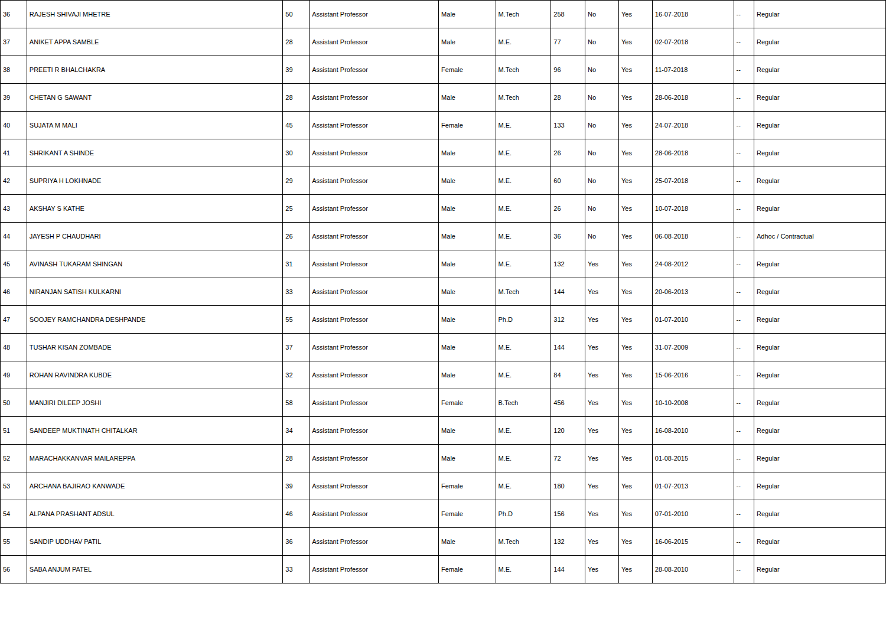| 36 | RAJESH SHIVAJI MHETRE | 50 | Assistant Professor | Male | M.Tech | 258 | No | Yes | 16-07-2018 | -- | Regular |
| 37 | ANIKET APPA SAMBLE | 28 | Assistant Professor | Male | M.E. | 77 | No | Yes | 02-07-2018 | -- | Regular |
| 38 | PREETI R BHALCHAKRA | 39 | Assistant Professor | Female | M.Tech | 96 | No | Yes | 11-07-2018 | -- | Regular |
| 39 | CHETAN G SAWANT | 28 | Assistant Professor | Male | M.Tech | 28 | No | Yes | 28-06-2018 | -- | Regular |
| 40 | SUJATA M MALI | 45 | Assistant Professor | Female | M.E. | 133 | No | Yes | 24-07-2018 | -- | Regular |
| 41 | SHRIKANT A SHINDE | 30 | Assistant Professor | Male | M.E. | 26 | No | Yes | 28-06-2018 | -- | Regular |
| 42 | SUPRIYA H LOKHNADE | 29 | Assistant Professor | Male | M.E. | 60 | No | Yes | 25-07-2018 | -- | Regular |
| 43 | AKSHAY S KATHE | 25 | Assistant Professor | Male | M.E. | 26 | No | Yes | 10-07-2018 | -- | Regular |
| 44 | JAYESH P CHAUDHARI | 26 | Assistant Professor | Male | M.E. | 36 | No | Yes | 06-08-2018 | -- | Adhoc / Contractual |
| 45 | AVINASH TUKARAM SHINGAN | 31 | Assistant Professor | Male | M.E. | 132 | Yes | Yes | 24-08-2012 | -- | Regular |
| 46 | NIRANJAN SATISH KULKARNI | 33 | Assistant Professor | Male | M.Tech | 144 | Yes | Yes | 20-06-2013 | -- | Regular |
| 47 | SOOJEY RAMCHANDRA DESHPANDE | 55 | Assistant Professor | Male | Ph.D | 312 | Yes | Yes | 01-07-2010 | -- | Regular |
| 48 | TUSHAR KISAN ZOMBADE | 37 | Assistant Professor | Male | M.E. | 144 | Yes | Yes | 31-07-2009 | -- | Regular |
| 49 | ROHAN RAVINDRA KUBDE | 32 | Assistant Professor | Male | M.E. | 84 | Yes | Yes | 15-06-2016 | -- | Regular |
| 50 | MANJIRI DILEEP JOSHI | 58 | Assistant Professor | Female | B.Tech | 456 | Yes | Yes | 10-10-2008 | -- | Regular |
| 51 | SANDEEP MUKTINATH CHITALKAR | 34 | Assistant Professor | Male | M.E. | 120 | Yes | Yes | 16-08-2010 | -- | Regular |
| 52 | MARACHAKKANVAR MAILAREPPA | 28 | Assistant Professor | Male | M.E. | 72 | Yes | Yes | 01-08-2015 | -- | Regular |
| 53 | ARCHANA BAJIRAO KANWADE | 39 | Assistant Professor | Female | M.E. | 180 | Yes | Yes | 01-07-2013 | -- | Regular |
| 54 | ALPANA PRASHANT ADSUL | 46 | Assistant Professor | Female | Ph.D | 156 | Yes | Yes | 07-01-2010 | -- | Regular |
| 55 | SANDIP UDDHAV PATIL | 36 | Assistant Professor | Male | M.Tech | 132 | Yes | Yes | 16-06-2015 | -- | Regular |
| 56 | SABA ANJUM PATEL | 33 | Assistant Professor | Female | M.E. | 144 | Yes | Yes | 28-08-2010 | -- | Regular |